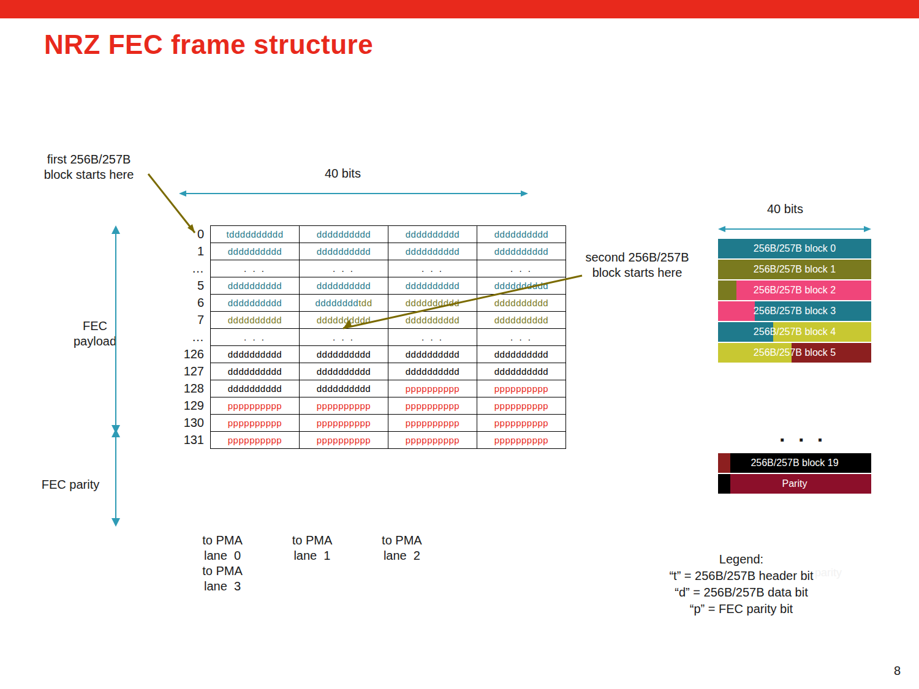NRZ FEC frame structure
first 256B/257B
block starts here
40 bits
40 bits
FEC
payload
FEC parity
| 0 | tdddddddddd | dddddddddd | dddddddddd | dddddddddd |
| 1 | dddddddddd | dddddddddd | dddddddddd | dddddddddd |
| … | . . . | . . . | . . . | . . . |
| 5 | dddddddddd | dddddddddd | dddddddddd | dddddddddd |
| 6 | dddddddddd | dddddddd tdd | dddddddddd | dddddddddd |
| 7 | dddddddddd | dddddddddd | dddddddddd | dddddddddd |
| … | . . . | . . . | . . . | . . . |
| 126 | dddddddddd | dddddddddd | dddddddddd | dddddddddd |
| 127 | dddddddddd | dddddddddd | dddddddddd | dddddddddd |
| 128 | dddddddddd | dddddddddd | pppppppppp | pppppppppp |
| 129 | pppppppppp | pppppppppp | pppppppppp | pppppppppp |
| 130 | pppppppppp | pppppppppp | pppppppppp | pppppppppp |
| 131 | pppppppppp | pppppppppp | pppppppppp | pppppppppp |
to PMA
lane 0
to PMA
lane 1
to PMA
lane 2
to PMA
lane 3
second 256B/257B
block starts here
256B/257B block 0
256B/257B block 1
256B/257B block 2
256B/257B block 3
256B/257B block 4
256B/257B block 5
. . .
256B/257B block 19
Parity
Legend:
“t” = 256B/257B header bit
“d” = 256B/257B data bit
“p” = FEC parity bit
parity
8